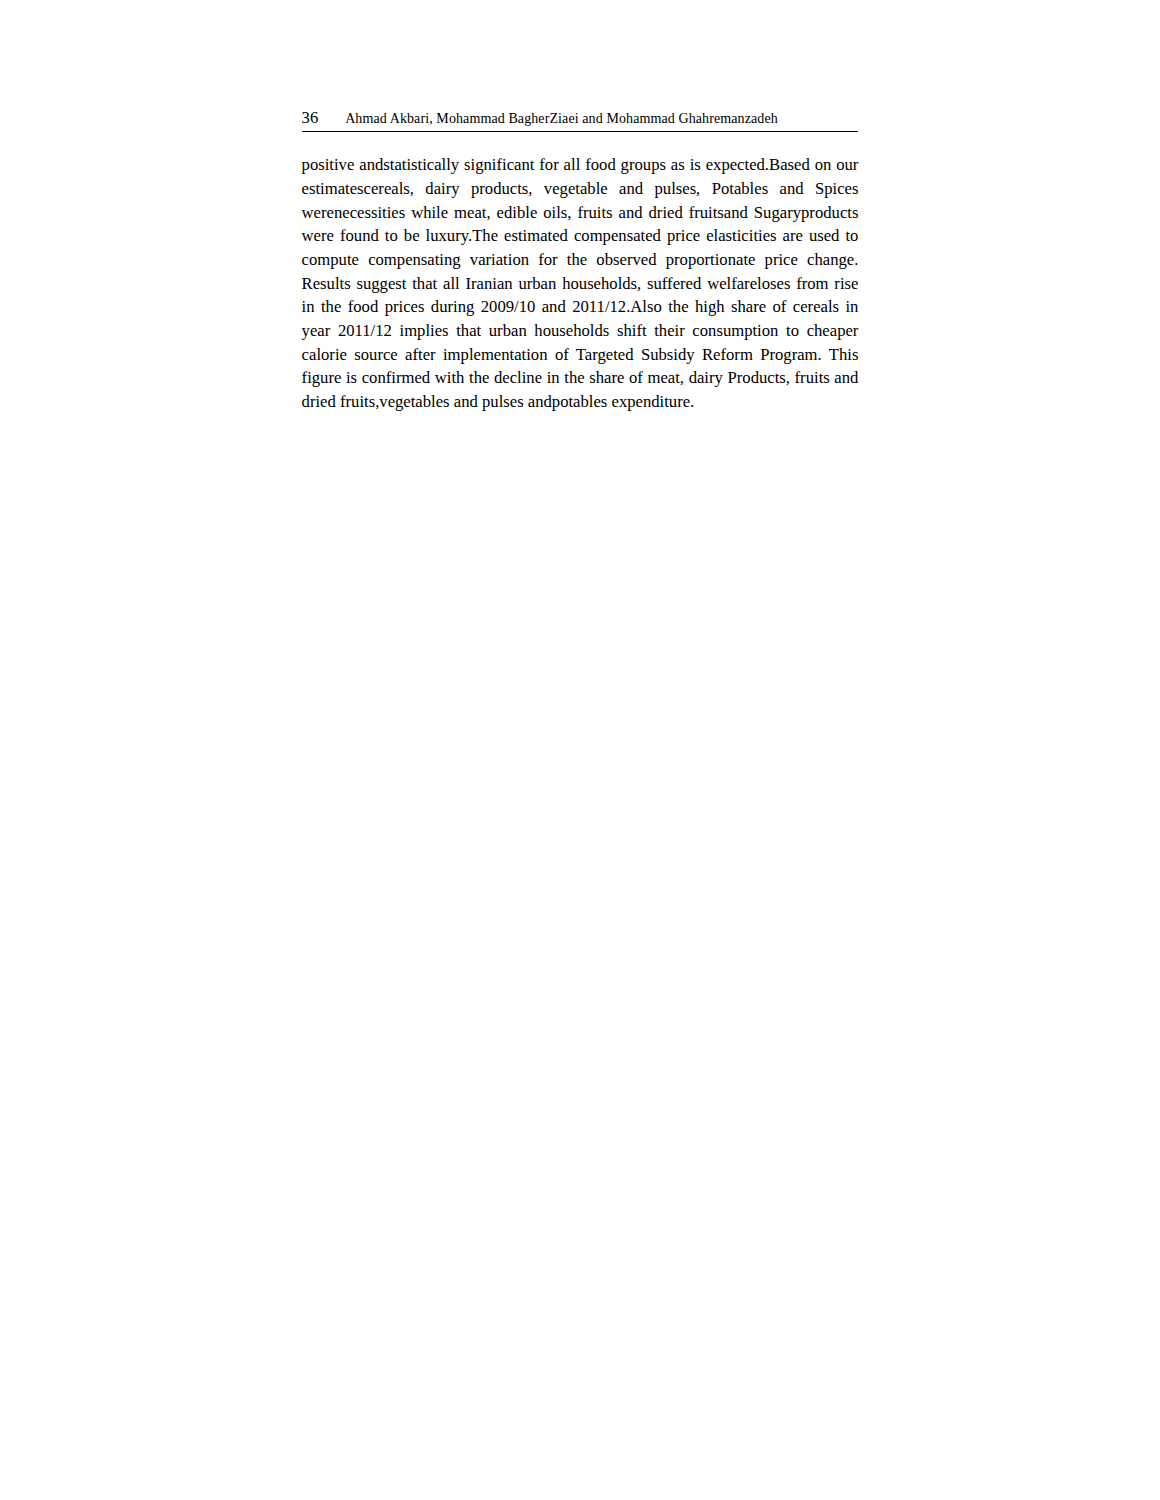36 Ahmad Akbari, Mohammad BagherZiaei and Mohammad Ghahremanzadeh
positive andstatistically significant for all food groups as is expected.Based on our estimatescereals, dairy products, vegetable and pulses, Potables and Spices werenecessities while meat, edible oils, fruits and dried fruitsand Sugaryproducts were found to be luxury.The estimated compensated price elasticities are used to compute compensating variation for the observed proportionate price change. Results suggest that all Iranian urban households, suffered welfareloses from rise in the food prices during 2009/10 and 2011/12.Also the high share of cereals in year 2011/12 implies that urban households shift their consumption to cheaper calorie source after implementation of Targeted Subsidy Reform Program. This figure is confirmed with the decline in the share of meat, dairy Products, fruits and dried fruits,vegetables and pulses andpotables expenditure.